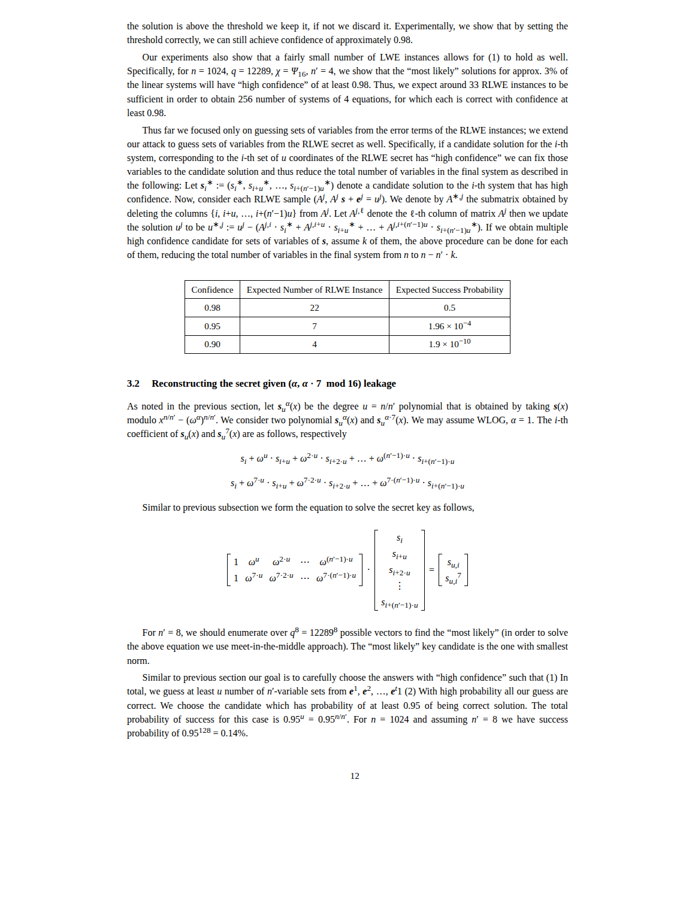the solution is above the threshold we keep it, if not we discard it. Experimentally, we show that by setting the threshold correctly, we can still achieve confidence of approximately 0.98.
Our experiments also show that a fairly small number of LWE instances allows for (1) to hold as well. Specifically, for n = 1024, q = 12289, χ = Ψ16, n′ = 4, we show that the “most likely” solutions for approx. 3% of the linear systems will have “high confidence” of at least 0.98. Thus, we expect around 33 RLWE instances to be sufficient in order to obtain 256 number of systems of 4 equations, for which each is correct with confidence at least 0.98.
Thus far we focused only on guessing sets of variables from the error terms of the RLWE instances; we extend our attack to guess sets of variables from the RLWE secret as well. Specifically, if a candidate solution for the i-th system, corresponding to the i-th set of u coordinates of the RLWE secret has “high confidence” we can fix those variables to the candidate solution and thus reduce the total number of variables in the final system as described in the following: Let si∗ := (si∗, si+u∗, …, si+(n′−1)u∗) denote a candidate solution to the i-th system that has high confidence. Now, consider each RLWE sample (Aj, Aj s + ej = uj). We denote by A∗,j the submatrix obtained by deleting the columns {i, i+u, …, i+(n′−1)u} from Aj. Let Aj,ℓ denote the ℓ-th column of matrix Aj then we update the solution uj to be u∗,j := uj − (Aj,i · si∗ + Aj,i+u · si+u∗ + … + Aj,i+(n′−1)u · si+(n′−1)u∗). If we obtain multiple high confidence candidate for sets of variables of s, assume k of them, the above procedure can be done for each of them, reducing the total number of variables in the final system from n to n − n′ · k.
| Confidence | Expected Number of RLWE Instance | Expected Success Probability |
| --- | --- | --- |
| 0.98 | 22 | 0.5 |
| 0.95 | 7 | 1.96 × 10 −4 |
| 0.90 | 4 | 1.9 × 10 −10 |
3.2 Reconstructing the secret given (α, α · 7 mod 16) leakage
As noted in the previous section, let suα(x) be the degree u = n/n′ polynomial that is obtained by taking s(x) modulo xn/n′ − (ωα)n/n′. We consider two polynomial suα(x) and suα·7(x). We may assume WLOG, α = 1. The i-th coefficient of su(x) and su7(x) are as follows, respectively
si + ωu · si+u + ω2·u · si+2·u + … + ω(n′−1)·u · si+(n′−1)·u
si + ω7·u · si+u + ω7·2·u · si+2·u + … + ω7·(n′−1)·u · si+(n′−1)·u
Similar to previous subsection we form the equation to solve the secret key as follows,
| 1 | ω u | ω 2· u | ⋯ | ω ( n ′−1)· u |
| 1 | ω 7· u | ω 7·2· u | ⋯ | ω 7·( n ′−1)· u |
·
| s i |
| s i + u |
| s i +2· u |
| ⋮ |
| s i +( n ′−1)· u |
=
| s u , i |
| s u , i 7 |
For n′ = 8, we should enumerate over q8 = 122898 possible vectors to find the “most likely” (in order to solve the above equation we use meet-in-the-middle approach). The “most likely” key candidate is the one with smallest norm.
Similar to previous section our goal is to carefully choose the answers with “high confidence” such that (1) In total, we guess at least u number of n′-variable sets from e1, e2, …, et1 (2) With high probability all our guess are correct. We choose the candidate which has probability of at least 0.95 of being correct solution. The total probability of success for this case is 0.95u = 0.95n/n′. For n = 1024 and assuming n′ = 8 we have success probability of 0.95128 = 0.14%.
12